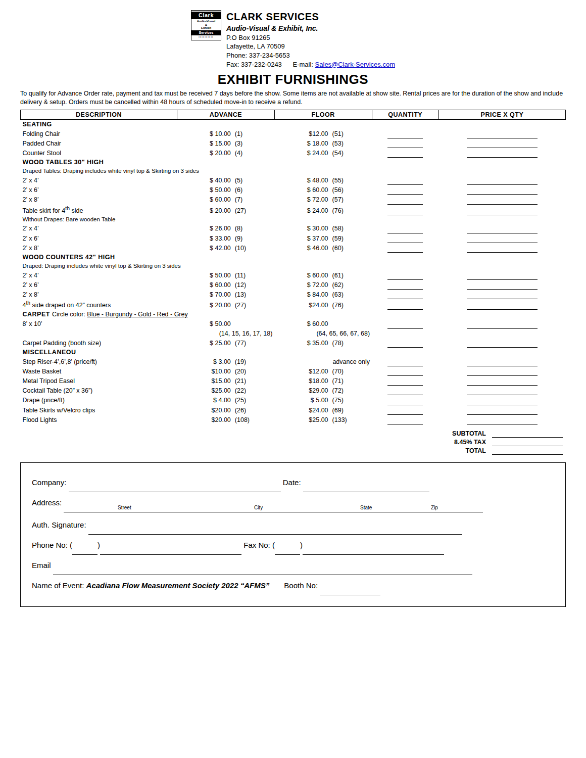Clark
Audio-Visual
&
Exhibit
Services
::::::::::
CLARK SERVICES
Audio-Visual & Exhibit, Inc.
P.O Box 91265
Lafayette, LA 70509
Phone: 337-234-5653
Fax: 337-232-0243 E-mail: Sales@Clark-Services.com
EXHIBIT FURNISHINGS
To qualify for Advance Order rate, payment and tax must be received 7 days before the show. Some items are not available at show site. Rental prices are for the duration of the show and include delivery & setup. Orders must be cancelled within 48 hours of scheduled move-in to receive a refund.
| DESCRIPTION | ADVANCE | FLOOR | QUANTITY | PRICE X QTY |
| --- | --- | --- | --- | --- |
| SEATING |
| Folding Chair | $ 10.00 | (1) | $12.00 | (51) | | |
| Padded Chair | $ 15.00 | (3) | $ 18.00 | (53) | | |
| Counter Stool | $ 20.00 | (4) | $ 24.00 | (54) | | |
| WOOD TABLES 30" HIGH |
| Draped Tables: Draping includes white vinyl top & Skirting on 3 sides |
| 2’ x 4’ | $ 40.00 | (5) | $ 48.00 | (55) | | |
| 2’ x 6’ | $ 50.00 | (6) | $ 60.00 | (56) | | |
| 2’ x 8’ | $ 60.00 | (7) | $ 72.00 | (57) | | |
| Table skirt for 4 th side | $ 20.00 | (27) | $ 24.00 | (76) | | |
| Without Drapes: Bare wooden Table |
| 2’ x 4’ | $ 26.00 | (8) | $ 30.00 | (58) | | |
| 2’ x 6’ | $ 33.00 | (9) | $ 37.00 | (59) | | |
| 2’ x 8’ | $ 42.00 | (10) | $ 46.00 | (60) | | |
| WOOD COUNTERS 42" HIGH |
| Draped: Draping includes white vinyl top & Skirting on 3 sides |
| 2’ x 4’ | $ 50.00 | (11) | $ 60.00 | (61) | | |
| 2’ x 6’ | $ 60.00 | (12) | $ 72.00 | (62) | | |
| 2’ x 8’ | $ 70.00 | (13) | $ 84.00 | (63) | | |
| 4 th side draped on 42” counters | $ 20.00 | (27) | $24.00 | (76) | | |
| CARPET Circle color: Blue - Burgundy - Gold - Red - Grey |
| 8’ x 10’ | $ 50.00 | | $ 60.00 | | | |
| | (14, 15, 16, 17, 18) | (64, 65, 66, 67, 68) | | |
| Carpet Padding (booth size) | $ 25.00 | (77) | $ 35.00 | (78) | | |
| MISCELLANEOU |
| Step Riser-4’,6’,8’ (price/ft) | $ 3.00 | (19) | advance only | | |
| Waste Basket | $10.00 | (20) | $12.00 | (70) | | |
| Metal Tripod Easel | $15.00 | (21) | $18.00 | (71) | | |
| Cocktail Table (20” x 36”) | $25.00 | (22) | $29.00 | (72) | | |
| Drape (price/ft) | $ 4.00 | (25) | $ 5.00 | (75) | | |
| Table Skirts w/Velcro clips | $20.00 | (26) | $24.00 | (69) | | |
| Flood Lights | $20.00 | (108) | $25.00 | (133) | | |
| SUBTOTAL | |
| 8.45% TAX | |
| TOTAL | |
Company: Date:
Address:
Street City State Zip
Auth. Signature:
Phone No: ( ) Fax No: ( )
Email
Name of Event: Acadiana Flow Measurement Society 2022 “AFMS” Booth No: